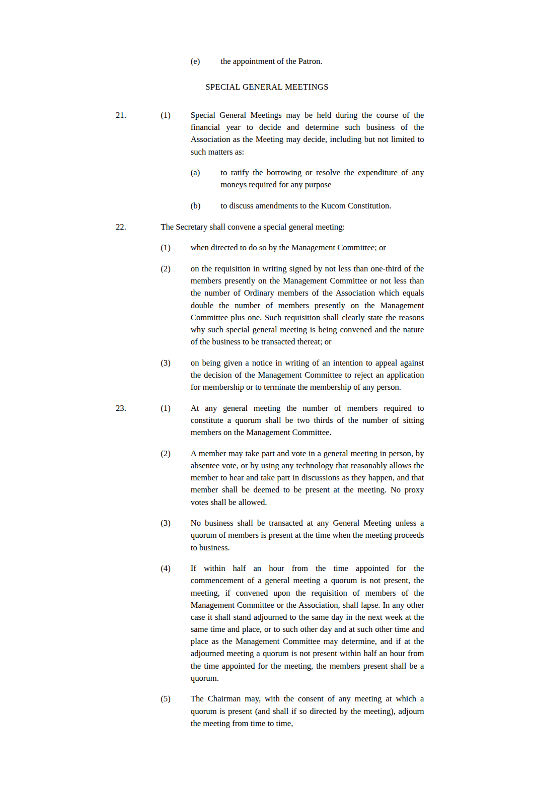(e)
the appointment of the Patron.
SPECIAL GENERAL MEETINGS
21.
(1)
Special General Meetings may be held during the course of the financial year to decide and determine such business of the Association as the Meeting may decide, including but not limited to such matters as:
(a)
to ratify the borrowing or resolve the expenditure of any moneys required for any purpose
(b)
to discuss amendments to the Kucom Constitution.
22.
The Secretary shall convene a special general meeting:
(1)
when directed to do so by the Management Committee; or
(2)
on the requisition in writing signed by not less than one-third of the members presently on the Management Committee or not less than the number of Ordinary members of the Association which equals double the number of members presently on the Management Committee plus one. Such requisition shall clearly state the reasons why such special general meeting is being convened and the nature of the business to be transacted thereat; or
(3)
on being given a notice in writing of an intention to appeal against the decision of the Management Committee to reject an application for membership or to terminate the membership of any person.
23.
(1)
At any general meeting the number of members required to constitute a quorum shall be two thirds of the number of sitting members on the Management Committee.
(2)
A member may take part and vote in a general meeting in person, by absentee vote, or by using any technology that reasonably allows the member to hear and take part in discussions as they happen, and that member shall be deemed to be present at the meeting. No proxy votes shall be allowed.
(3)
No business shall be transacted at any General Meeting unless a quorum of members is present at the time when the meeting proceeds to business.
(4)
If within half an hour from the time appointed for the commencement of a general meeting a quorum is not present, the meeting, if convened upon the requisition of members of the Management Committee or the Association, shall lapse. In any other case it shall stand adjourned to the same day in the next week at the same time and place, or to such other day and at such other time and place as the Management Committee may determine, and if at the adjourned meeting a quorum is not present within half an hour from the time appointed for the meeting, the members present shall be a quorum.
(5)
The Chairman may, with the consent of any meeting at which a quorum is present (and shall if so directed by the meeting), adjourn the meeting from time to time,